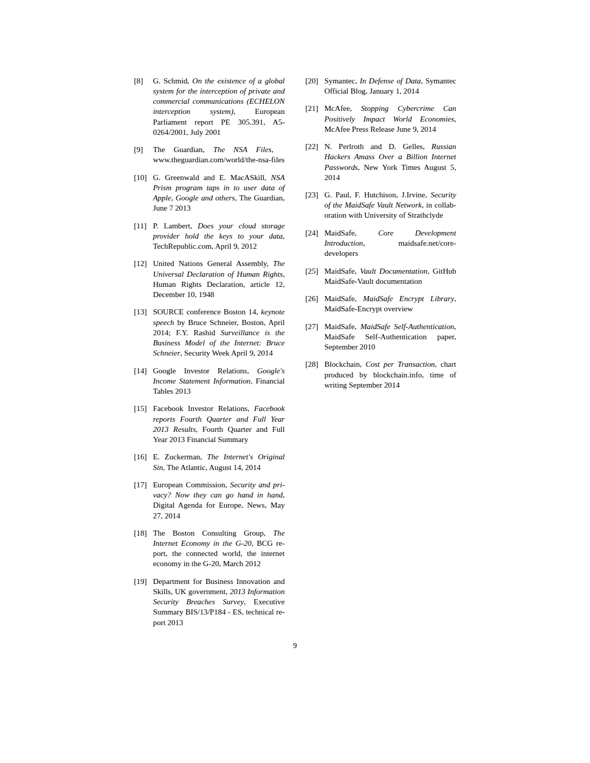[8] G. Schmid, On the existence of a global system for the interception of private and commercial communications (ECHELON interception system), European Parliament report PE 305.391, A5-0264/2001, July 2001
[9] The Guardian, The NSA Files, www.theguardian.com/world/the-nsa-files
[10] G. Greenwald and E. MacASkill, NSA Prism program taps in to user data of Apple, Google and others, The Guardian, June 7 2013
[11] P. Lambert, Does your cloud storage provider hold the keys to your data, TechRepublic.com, April 9, 2012
[12] United Nations General Assembly, The Universal Declaration of Human Rights, Human Rights Declaration, article 12, December 10, 1948
[13] SOURCE conference Boston 14, keynote speech by Bruce Schneier, Boston, April 2014; F.Y. Rashid Surveillance is the Business Model of the Internet: Bruce Schneier, Security Week April 9, 2014
[14] Google Investor Relations, Google's Income Statement Information, Financial Tables 2013
[15] Facebook Investor Relations, Facebook reports Fourth Quarter and Full Year 2013 Results, Fourth Quarter and Full Year 2013 Financial Summary
[16] E. Zuckerman, The Internet's Original Sin, The Atlantic, August 14, 2014
[17] European Commission, Security and privacy? Now they can go hand in hand, Digital Agenda for Europe, News, May 27, 2014
[18] The Boston Consulting Group, The Internet Economy in the G-20, BCG report, the connected world, the internet economy in the G-20, March 2012
[19] Department for Business Innovation and Skills, UK government, 2013 Information Security Breaches Survey, Executive Summary BIS/13/P184 - ES, technical report 2013
[20] Symantec, In Defense of Data, Symantec Official Blog, January 1, 2014
[21] McAfee, Stopping Cybercrime Can Positively Impact World Economies, McAfee Press Release June 9, 2014
[22] N. Perlroth and D. Gelles, Russian Hackers Amass Over a Billion Internet Passwords, New York Times August 5, 2014
[23] G. Paul, F. Hutchison, J.Irvine, Security of the MaidSafe Vault Network, in collaboration with University of Strathclyde
[24] MaidSafe, Core Development Introduction, maidsafe.net/core-developers
[25] MaidSafe, Vault Documentation, GitHub MaidSafe-Vault documentation
[26] MaidSafe, MaidSafe Encrypt Library, MaidSafe-Encrypt overview
[27] MaidSafe, MaidSafe Self-Authentication, MaidSafe Self-Authentication paper, September 2010
[28] Blockchain, Cost per Transaction, chart produced by blockchain.info, time of writing September 2014
9